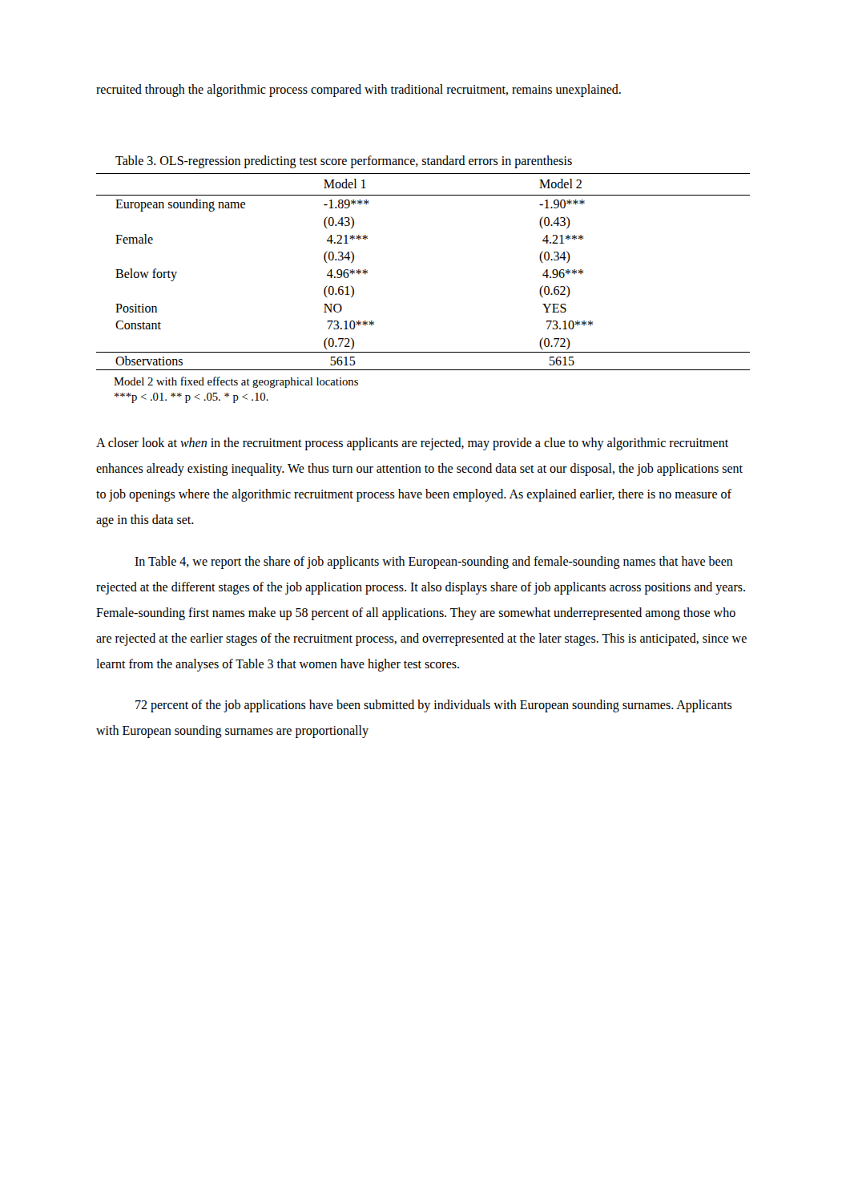recruited through the algorithmic process compared with traditional recruitment, remains unexplained.
Table 3. OLS-regression predicting test score performance, standard errors in parenthesis
| | Model 1 | Model 2 |
| --- | --- | --- |
| European sounding name | -1.89*** | -1.90*** |
| | (0.43) | (0.43) |
| Female | 4.21*** | 4.21*** |
| | (0.34) | (0.34) |
| Below forty | 4.96*** | 4.96*** |
| | (0.61) | (0.62) |
| Position | NO | YES |
| Constant | 73.10*** | 73.10*** |
| | (0.72) | (0.72) |
| Observations | 5615 | 5615 |
Model 2 with fixed effects at geographical locations ***p < .01. ** p < .05. * p < .10.
A closer look at when in the recruitment process applicants are rejected, may provide a clue to why algorithmic recruitment enhances already existing inequality. We thus turn our attention to the second data set at our disposal, the job applications sent to job openings where the algorithmic recruitment process have been employed. As explained earlier, there is no measure of age in this data set.
In Table 4, we report the share of job applicants with European-sounding and female-sounding names that have been rejected at the different stages of the job application process. It also displays share of job applicants across positions and years. Female-sounding first names make up 58 percent of all applications. They are somewhat underrepresented among those who are rejected at the earlier stages of the recruitment process, and overrepresented at the later stages. This is anticipated, since we learnt from the analyses of Table 3 that women have higher test scores.
72 percent of the job applications have been submitted by individuals with European sounding surnames. Applicants with European sounding surnames are proportionally